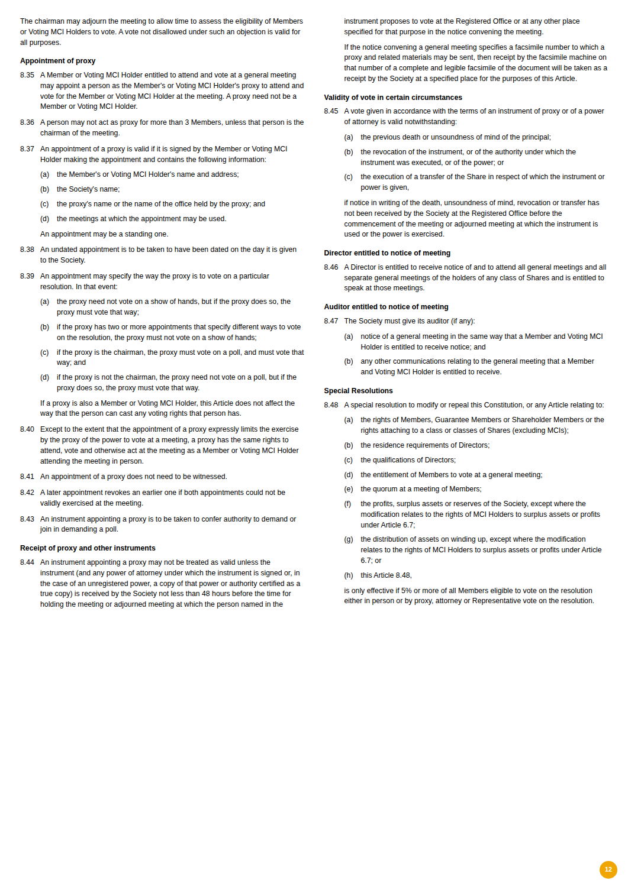The chairman may adjourn the meeting to allow time to assess the eligibility of Members or Voting MCI Holders to vote. A vote not disallowed under such an objection is valid for all purposes.
Appointment of proxy
8.35
A Member or Voting MCI Holder entitled to attend and vote at a general meeting may appoint a person as the Member's or Voting MCI Holder's proxy to attend and vote for the Member or Voting MCI Holder at the meeting. A proxy need not be a Member or Voting MCI Holder.
8.36
A person may not act as proxy for more than 3 Members, unless that person is the chairman of the meeting.
8.37
An appointment of a proxy is valid if it is signed by the Member or Voting MCI Holder making the appointment and contains the following information:
(a) the Member's or Voting MCI Holder's name and address;
(b) the Society's name;
(c) the proxy's name or the name of the office held by the proxy; and
(d) the meetings at which the appointment may be used.
An appointment may be a standing one.
8.38
An undated appointment is to be taken to have been dated on the day it is given to the Society.
8.39
An appointment may specify the way the proxy is to vote on a particular resolution. In that event:
(a) the proxy need not vote on a show of hands, but if the proxy does so, the proxy must vote that way;
(b) if the proxy has two or more appointments that specify different ways to vote on the resolution, the proxy must not vote on a show of hands;
(c) if the proxy is the chairman, the proxy must vote on a poll, and must vote that way; and
(d) if the proxy is not the chairman, the proxy need not vote on a poll, but if the proxy does so, the proxy must vote that way.
If a proxy is also a Member or Voting MCI Holder, this Article does not affect the way that the person can cast any voting rights that person has.
8.40
Except to the extent that the appointment of a proxy expressly limits the exercise by the proxy of the power to vote at a meeting, a proxy has the same rights to attend, vote and otherwise act at the meeting as a Member or Voting MCI Holder attending the meeting in person.
8.41
An appointment of a proxy does not need to be witnessed.
8.42
A later appointment revokes an earlier one if both appointments could not be validly exercised at the meeting.
8.43
An instrument appointing a proxy is to be taken to confer authority to demand or join in demanding a poll.
Receipt of proxy and other instruments
8.44
An instrument appointing a proxy may not be treated as valid unless the instrument (and any power of attorney under which the instrument is signed or, in the case of an unregistered power, a copy of that power or authority certified as a true copy) is received by the Society not less than 48 hours before the time for holding the meeting or adjourned meeting at which the person named in the instrument proposes to vote at the Registered Office or at any other place specified for that purpose in the notice convening the meeting.
If the notice convening a general meeting specifies a facsimile number to which a proxy and related materials may be sent, then receipt by the facsimile machine on that number of a complete and legible facsimile of the document will be taken as a receipt by the Society at a specified place for the purposes of this Article.
Validity of vote in certain circumstances
8.45
A vote given in accordance with the terms of an instrument of proxy or of a power of attorney is valid notwithstanding:
(a) the previous death or unsoundness of mind of the principal;
(b) the revocation of the instrument, or of the authority under which the instrument was executed, or of the power; or
(c) the execution of a transfer of the Share in respect of which the instrument or power is given,
if notice in writing of the death, unsoundness of mind, revocation or transfer has not been received by the Society at the Registered Office before the commencement of the meeting or adjourned meeting at which the instrument is used or the power is exercised.
Director entitled to notice of meeting
8.46
A Director is entitled to receive notice of and to attend all general meetings and all separate general meetings of the holders of any class of Shares and is entitled to speak at those meetings.
Auditor entitled to notice of meeting
8.47
The Society must give its auditor (if any):
(a) notice of a general meeting in the same way that a Member and Voting MCI Holder is entitled to receive notice; and
(b) any other communications relating to the general meeting that a Member and Voting MCI Holder is entitled to receive.
Special Resolutions
8.48
A special resolution to modify or repeal this Constitution, or any Article relating to:
(a) the rights of Members, Guarantee Members or Shareholder Members or the rights attaching to a class or classes of Shares (excluding MCIs);
(b) the residence requirements of Directors;
(c) the qualifications of Directors;
(d) the entitlement of Members to vote at a general meeting;
(e) the quorum at a meeting of Members;
(f) the profits, surplus assets or reserves of the Society, except where the modification relates to the rights of MCI Holders to surplus assets or profits under Article 6.7;
(g) the distribution of assets on winding up, except where the modification relates to the rights of MCI Holders to surplus assets or profits under Article 6.7; or
(h) this Article 8.48,
is only effective if 5% or more of all Members eligible to vote on the resolution either in person or by proxy, attorney or Representative vote on the resolution.
12